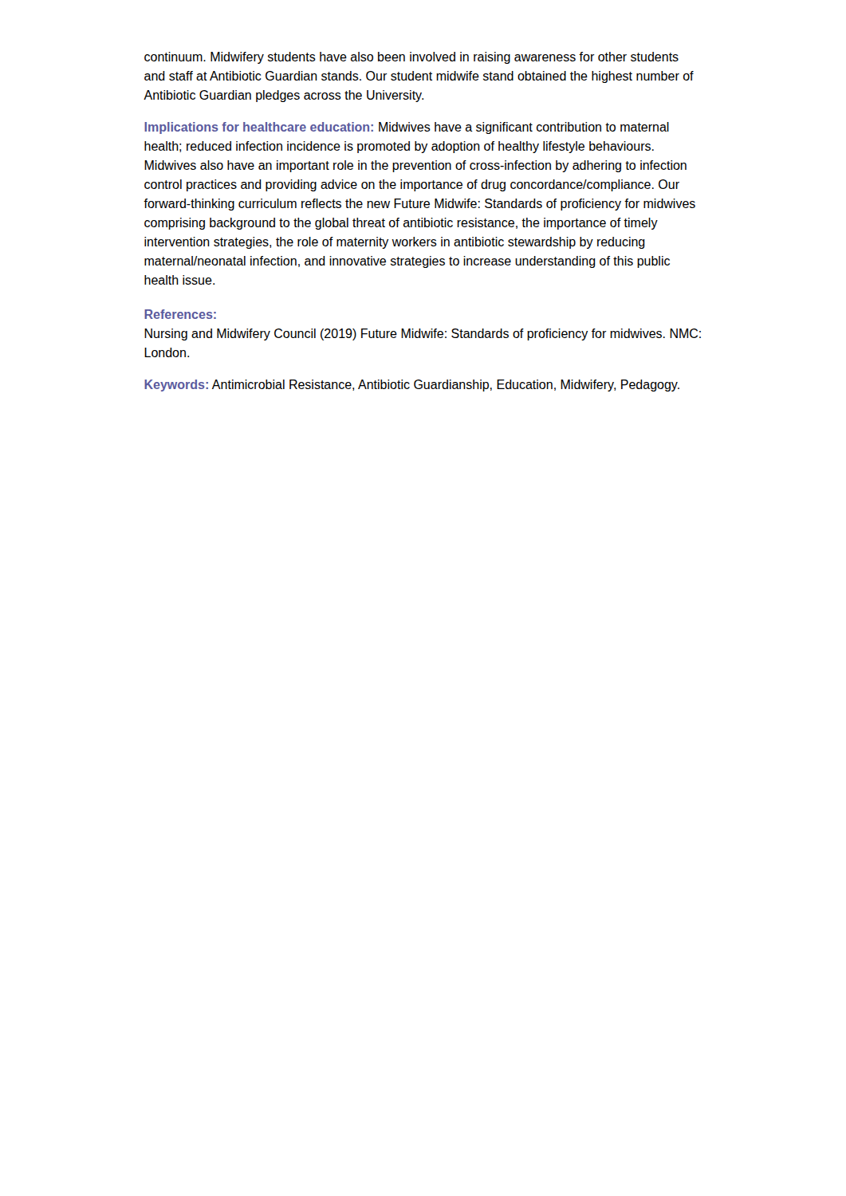continuum. Midwifery students have also been involved in raising awareness for other students and staff at Antibiotic Guardian stands. Our student midwife stand obtained the highest number of Antibiotic Guardian pledges across the University.
Implications for healthcare education: Midwives have a significant contribution to maternal health; reduced infection incidence is promoted by adoption of healthy lifestyle behaviours. Midwives also have an important role in the prevention of cross-infection by adhering to infection control practices and providing advice on the importance of drug concordance/compliance. Our forward-thinking curriculum reflects the new Future Midwife: Standards of proficiency for midwives comprising background to the global threat of antibiotic resistance, the importance of timely intervention strategies, the role of maternity workers in antibiotic stewardship by reducing maternal/neonatal infection, and innovative strategies to increase understanding of this public health issue.
References:
Nursing and Midwifery Council (2019) Future Midwife: Standards of proficiency for midwives. NMC: London.
Keywords: Antimicrobial Resistance, Antibiotic Guardianship, Education, Midwifery, Pedagogy.